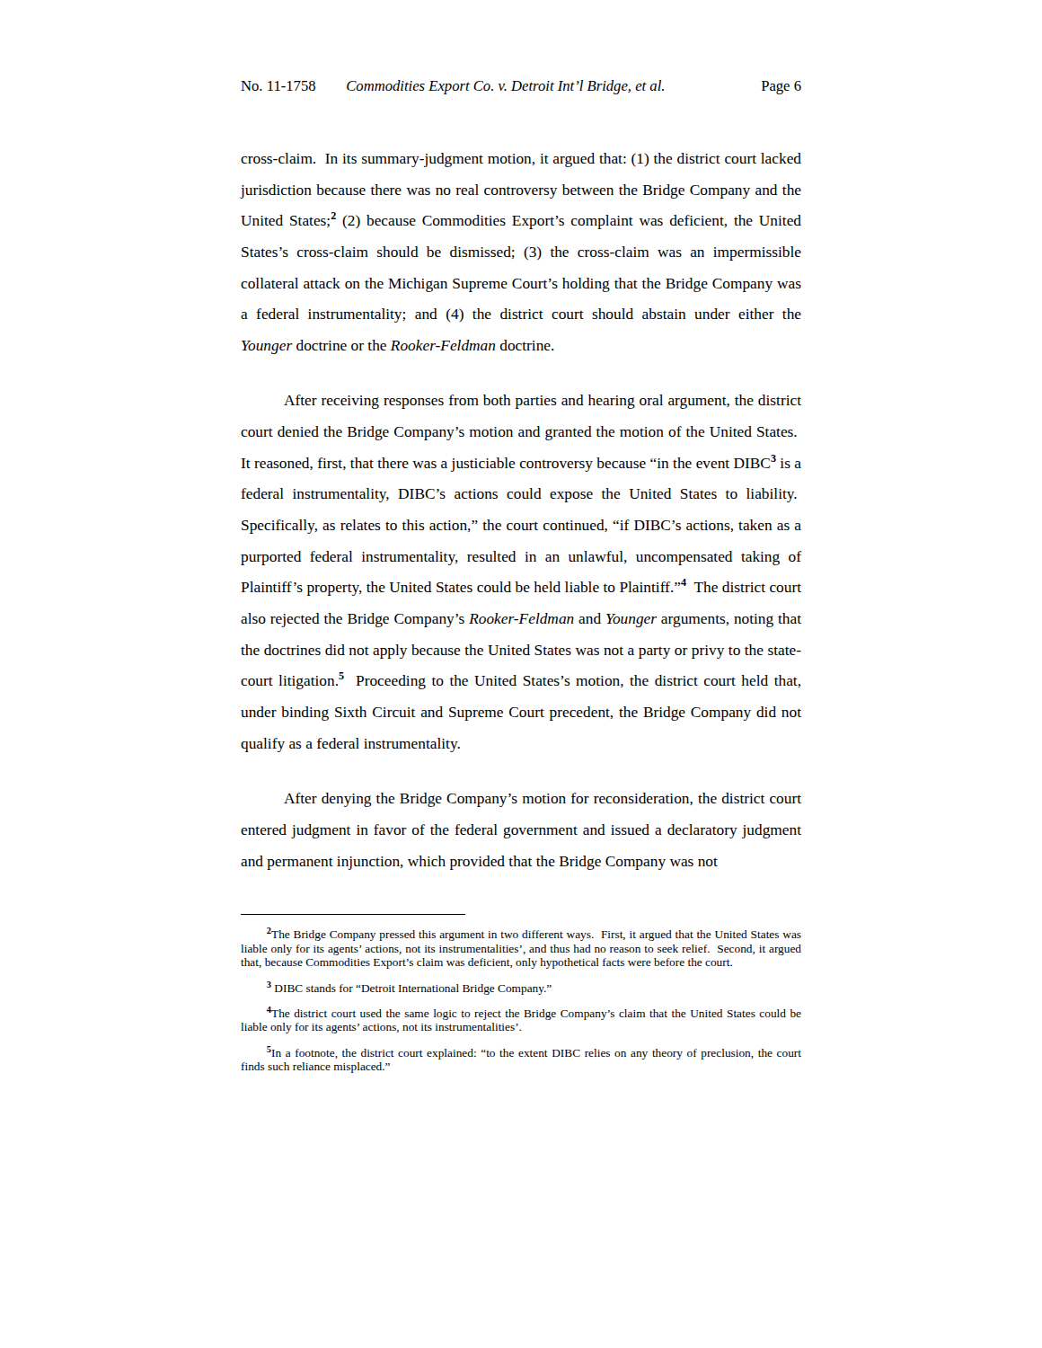No. 11-1758 Commodities Export Co. v. Detroit Int’l Bridge, et al. Page 6
cross-claim. In its summary-judgment motion, it argued that: (1) the district court lacked jurisdiction because there was no real controversy between the Bridge Company and the United States;2 (2) because Commodities Export’s complaint was deficient, the United States’s cross-claim should be dismissed; (3) the cross-claim was an impermissible collateral attack on the Michigan Supreme Court’s holding that the Bridge Company was a federal instrumentality; and (4) the district court should abstain under either the Younger doctrine or the Rooker-Feldman doctrine.
After receiving responses from both parties and hearing oral argument, the district court denied the Bridge Company’s motion and granted the motion of the United States. It reasoned, first, that there was a justiciable controversy because “in the event DIBC3 is a federal instrumentality, DIBC’s actions could expose the United States to liability. Specifically, as relates to this action,” the court continued, “if DIBC’s actions, taken as a purported federal instrumentality, resulted in an unlawful, uncompensated taking of Plaintiff’s property, the United States could be held liable to Plaintiff.”4 The district court also rejected the Bridge Company’s Rooker-Feldman and Younger arguments, noting that the doctrines did not apply because the United States was not a party or privy to the state-court litigation.5 Proceeding to the United States’s motion, the district court held that, under binding Sixth Circuit and Supreme Court precedent, the Bridge Company did not qualify as a federal instrumentality.
After denying the Bridge Company’s motion for reconsideration, the district court entered judgment in favor of the federal government and issued a declaratory judgment and permanent injunction, which provided that the Bridge Company was not
2The Bridge Company pressed this argument in two different ways. First, it argued that the United States was liable only for its agents’ actions, not its instrumentalities’, and thus had no reason to seek relief. Second, it argued that, because Commodities Export’s claim was deficient, only hypothetical facts were before the court.
3 DIBC stands for “Detroit International Bridge Company.”
4The district court used the same logic to reject the Bridge Company’s claim that the United States could be liable only for its agents’ actions, not its instrumentalities’.
5In a footnote, the district court explained: “to the extent DIBC relies on any theory of preclusion, the court finds such reliance misplaced.”